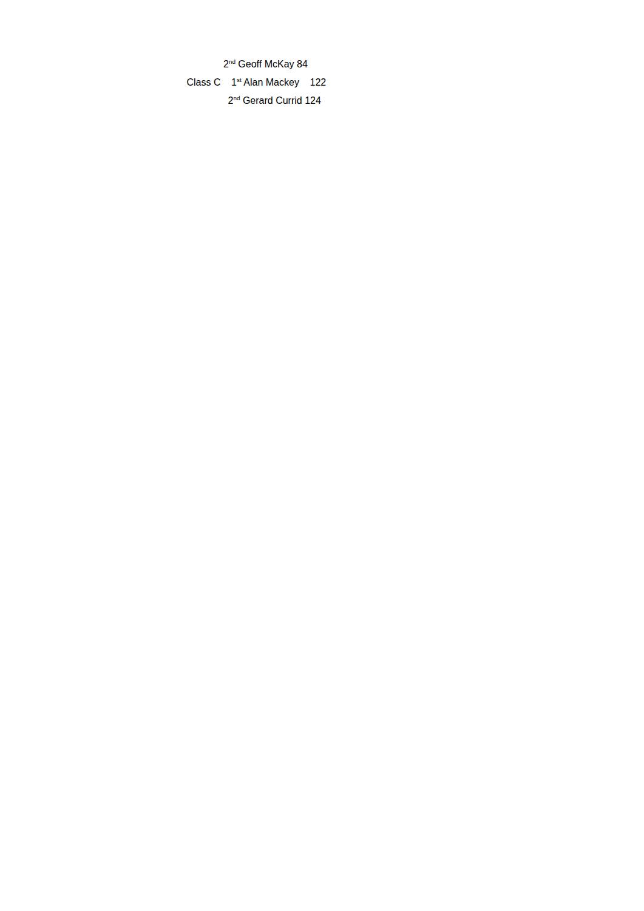2nd Geoff McKay 84
Class C 1st Alan Mackey 122
2nd Gerard Currid 124